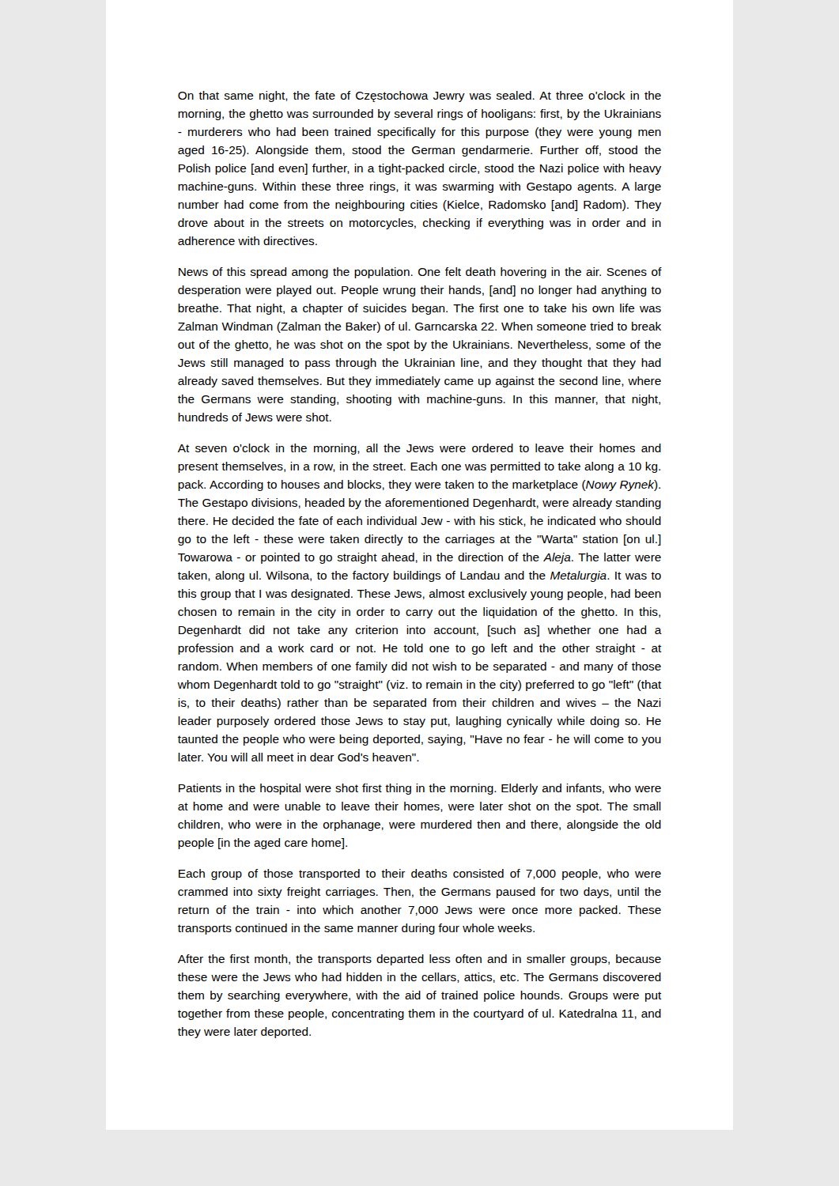On that same night, the fate of Częstochowa Jewry was sealed. At three o'clock in the morning, the ghetto was surrounded by several rings of hooligans: first, by the Ukrainians - murderers who had been trained specifically for this purpose (they were young men aged 16-25). Alongside them, stood the German gendarmerie. Further off, stood the Polish police [and even] further, in a tight-packed circle, stood the Nazi police with heavy machine-guns. Within these three rings, it was swarming with Gestapo agents. A large number had come from the neighbouring cities (Kielce, Radomsko [and] Radom). They drove about in the streets on motorcycles, checking if everything was in order and in adherence with directives.
News of this spread among the population. One felt death hovering in the air. Scenes of desperation were played out. People wrung their hands, [and] no longer had anything to breathe. That night, a chapter of suicides began. The first one to take his own life was Zalman Windman (Zalman the Baker) of ul. Garncarska 22. When someone tried to break out of the ghetto, he was shot on the spot by the Ukrainians. Nevertheless, some of the Jews still managed to pass through the Ukrainian line, and they thought that they had already saved themselves. But they immediately came up against the second line, where the Germans were standing, shooting with machine-guns. In this manner, that night, hundreds of Jews were shot.
At seven o'clock in the morning, all the Jews were ordered to leave their homes and present themselves, in a row, in the street. Each one was permitted to take along a 10 kg. pack. According to houses and blocks, they were taken to the marketplace (Nowy Rynek). The Gestapo divisions, headed by the aforementioned Degenhardt, were already standing there. He decided the fate of each individual Jew - with his stick, he indicated who should go to the left - these were taken directly to the carriages at the "Warta" station [on ul.] Towarowa - or pointed to go straight ahead, in the direction of the Aleja. The latter were taken, along ul. Wilsona, to the factory buildings of Landau and the Metalurgia. It was to this group that I was designated. These Jews, almost exclusively young people, had been chosen to remain in the city in order to carry out the liquidation of the ghetto. In this, Degenhardt did not take any criterion into account, [such as] whether one had a profession and a work card or not. He told one to go left and the other straight - at random. When members of one family did not wish to be separated - and many of those whom Degenhardt told to go "straight" (viz. to remain in the city) preferred to go "left" (that is, to their deaths) rather than be separated from their children and wives – the Nazi leader purposely ordered those Jews to stay put, laughing cynically while doing so. He taunted the people who were being deported, saying, "Have no fear - he will come to you later. You will all meet in dear God's heaven".
Patients in the hospital were shot first thing in the morning. Elderly and infants, who were at home and were unable to leave their homes, were later shot on the spot. The small children, who were in the orphanage, were murdered then and there, alongside the old people [in the aged care home].
Each group of those transported to their deaths consisted of 7,000 people, who were crammed into sixty freight carriages. Then, the Germans paused for two days, until the return of the train - into which another 7,000 Jews were once more packed. These transports continued in the same manner during four whole weeks.
After the first month, the transports departed less often and in smaller groups, because these were the Jews who had hidden in the cellars, attics, etc. The Germans discovered them by searching everywhere, with the aid of trained police hounds. Groups were put together from these people, concentrating them in the courtyard of ul. Katedralna 11, and they were later deported.